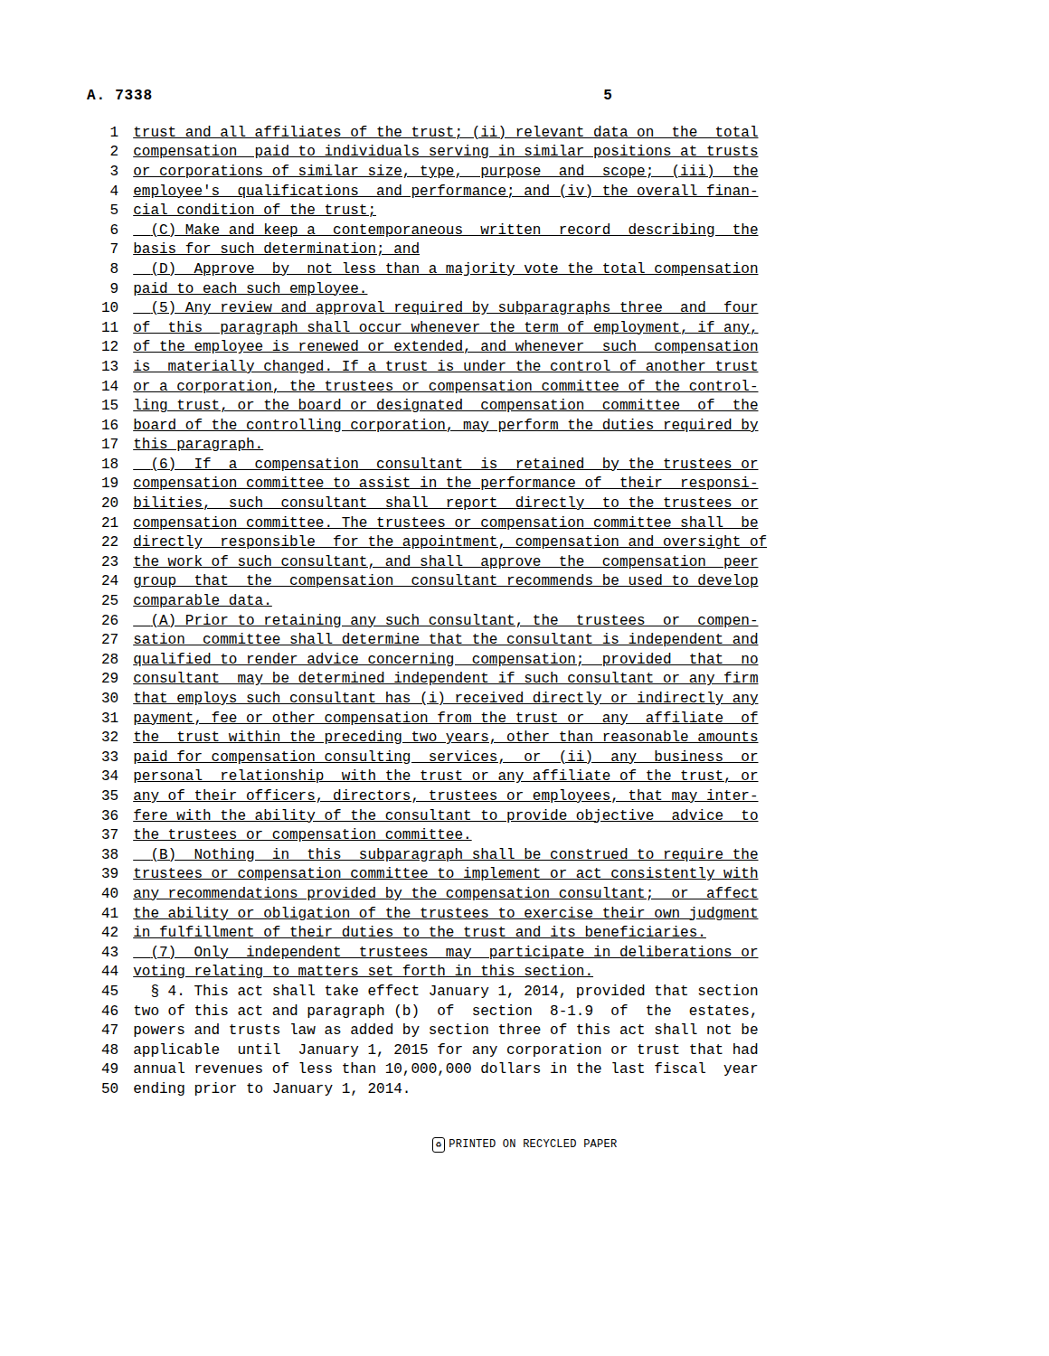A. 7338 5
trust and all affiliates of the trust; (ii) relevant data on the total
compensation paid to individuals serving in similar positions at trusts
or corporations of similar size, type, purpose and scope; (iii) the
employee's qualifications and performance; and (iv) the overall finan-
cial condition of the trust;
(C) Make and keep a contemporaneous written record describing the
basis for such determination; and
(D) Approve by not less than a majority vote the total compensation
paid to each such employee.
(5) Any review and approval required by subparagraphs three and four
of this paragraph shall occur whenever the term of employment, if any,
of the employee is renewed or extended, and whenever such compensation
is materially changed. If a trust is under the control of another trust
or a corporation, the trustees or compensation committee of the control-
ling trust, or the board or designated compensation committee of the
board of the controlling corporation, may perform the duties required by
this paragraph.
(6) If a compensation consultant is retained by the trustees or
compensation committee to assist in the performance of their responsi-
bilities, such consultant shall report directly to the trustees or
compensation committee. The trustees or compensation committee shall be
directly responsible for the appointment, compensation and oversight of
the work of such consultant, and shall approve the compensation peer
group that the compensation consultant recommends be used to develop
comparable data.
(A) Prior to retaining any such consultant, the trustees or compen-
sation committee shall determine that the consultant is independent and
qualified to render advice concerning compensation; provided that no
consultant may be determined independent if such consultant or any firm
that employs such consultant has (i) received directly or indirectly any
payment, fee or other compensation from the trust or any affiliate of
the trust within the preceding two years, other than reasonable amounts
paid for compensation consulting services, or (ii) any business or
personal relationship with the trust or any affiliate of the trust, or
any of their officers, directors, trustees or employees, that may inter-
fere with the ability of the consultant to provide objective advice to
the trustees or compensation committee.
(B) Nothing in this subparagraph shall be construed to require the
trustees or compensation committee to implement or act consistently with
any recommendations provided by the compensation consultant; or affect
the ability or obligation of the trustees to exercise their own judgment
in fulfillment of their duties to the trust and its beneficiaries.
(7) Only independent trustees may participate in deliberations or
voting relating to matters set forth in this section.
§ 4. This act shall take effect January 1, 2014, provided that section
two of this act and paragraph (b) of section 8-1.9 of the estates,
powers and trusts law as added by section three of this act shall not be
applicable until January 1, 2015 for any corporation or trust that had
annual revenues of less than 10,000,000 dollars in the last fiscal year
ending prior to January 1, 2014.
♻PRINTED ON RECYCLED PAPER